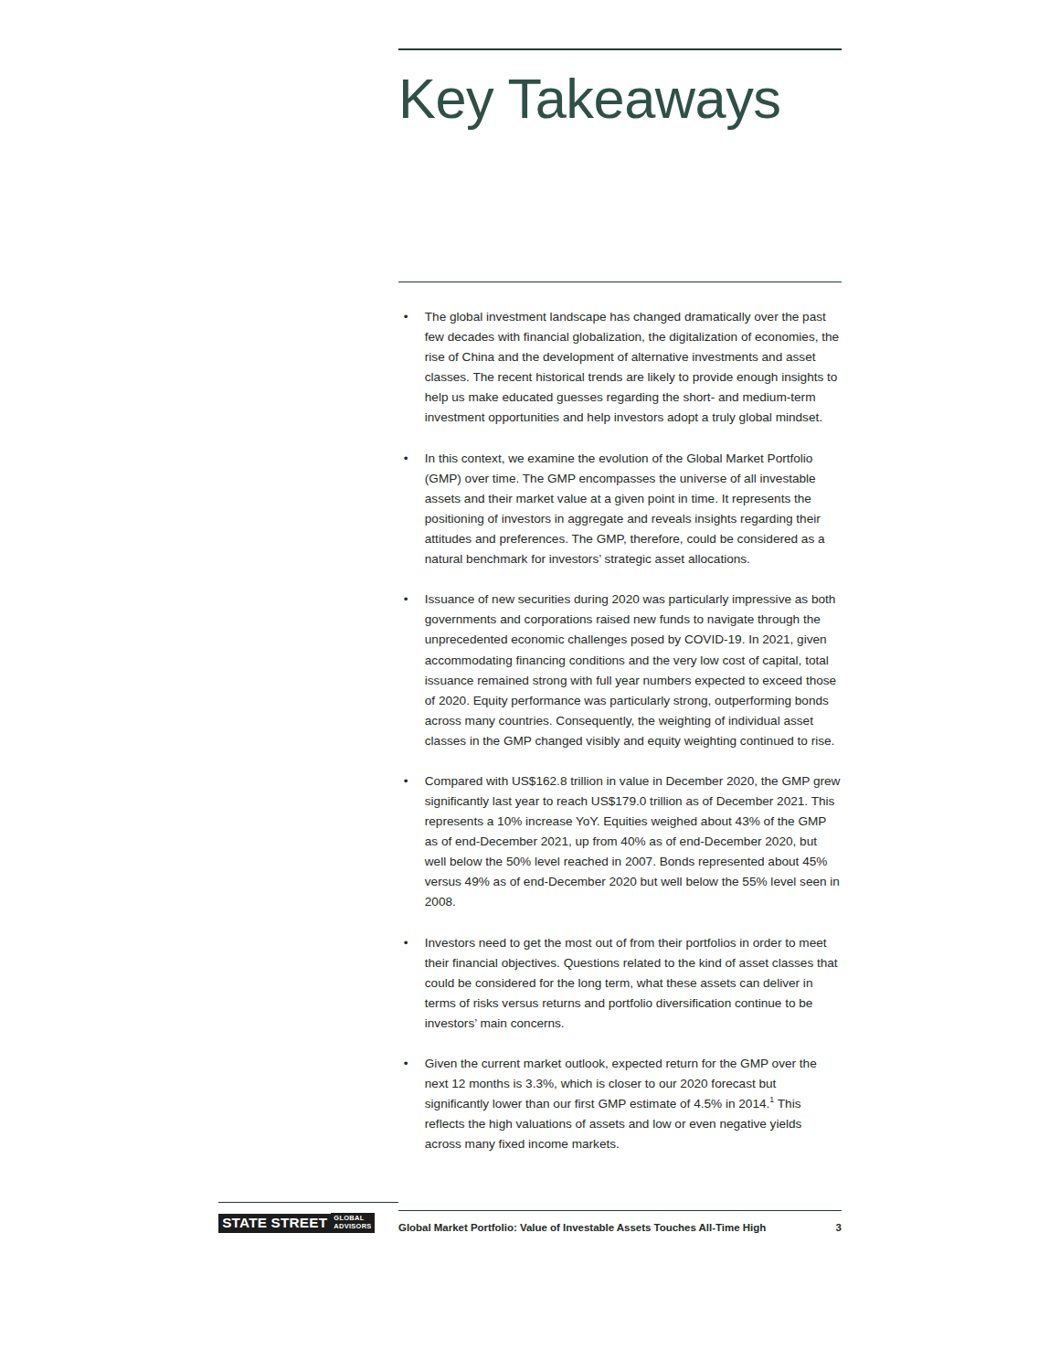Key Takeaways
The global investment landscape has changed dramatically over the past few decades with financial globalization, the digitalization of economies, the rise of China and the development of alternative investments and asset classes. The recent historical trends are likely to provide enough insights to help us make educated guesses regarding the short- and medium-term investment opportunities and help investors adopt a truly global mindset.
In this context, we examine the evolution of the Global Market Portfolio (GMP) over time. The GMP encompasses the universe of all investable assets and their market value at a given point in time. It represents the positioning of investors in aggregate and reveals insights regarding their attitudes and preferences. The GMP, therefore, could be considered as a natural benchmark for investors’ strategic asset allocations.
Issuance of new securities during 2020 was particularly impressive as both governments and corporations raised new funds to navigate through the unprecedented economic challenges posed by COVID-19. In 2021, given accommodating financing conditions and the very low cost of capital, total issuance remained strong with full year numbers expected to exceed those of 2020. Equity performance was particularly strong, outperforming bonds across many countries. Consequently, the weighting of individual asset classes in the GMP changed visibly and equity weighting continued to rise.
Compared with US$162.8 trillion in value in December 2020, the GMP grew significantly last year to reach US$179.0 trillion as of December 2021. This represents a 10% increase YoY. Equities weighed about 43% of the GMP as of end-December 2021, up from 40% as of end-December 2020, but well below the 50% level reached in 2007. Bonds represented about 45% versus 49% as of end-December 2020 but well below the 55% level seen in 2008.
Investors need to get the most out of from their portfolios in order to meet their financial objectives. Questions related to the kind of asset classes that could be considered for the long term, what these assets can deliver in terms of risks versus returns and portfolio diversification continue to be investors’ main concerns.
Given the current market outlook, expected return for the GMP over the next 12 months is 3.3%, which is closer to our 2020 forecast but significantly lower than our first GMP estimate of 4.5% in 2014.1 This reflects the high valuations of assets and low or even negative yields across many fixed income markets.
STATE STREET GLOBAL
ADVISORS
Global Market Portfolio: Value of Investable Assets Touches All-Time High 3